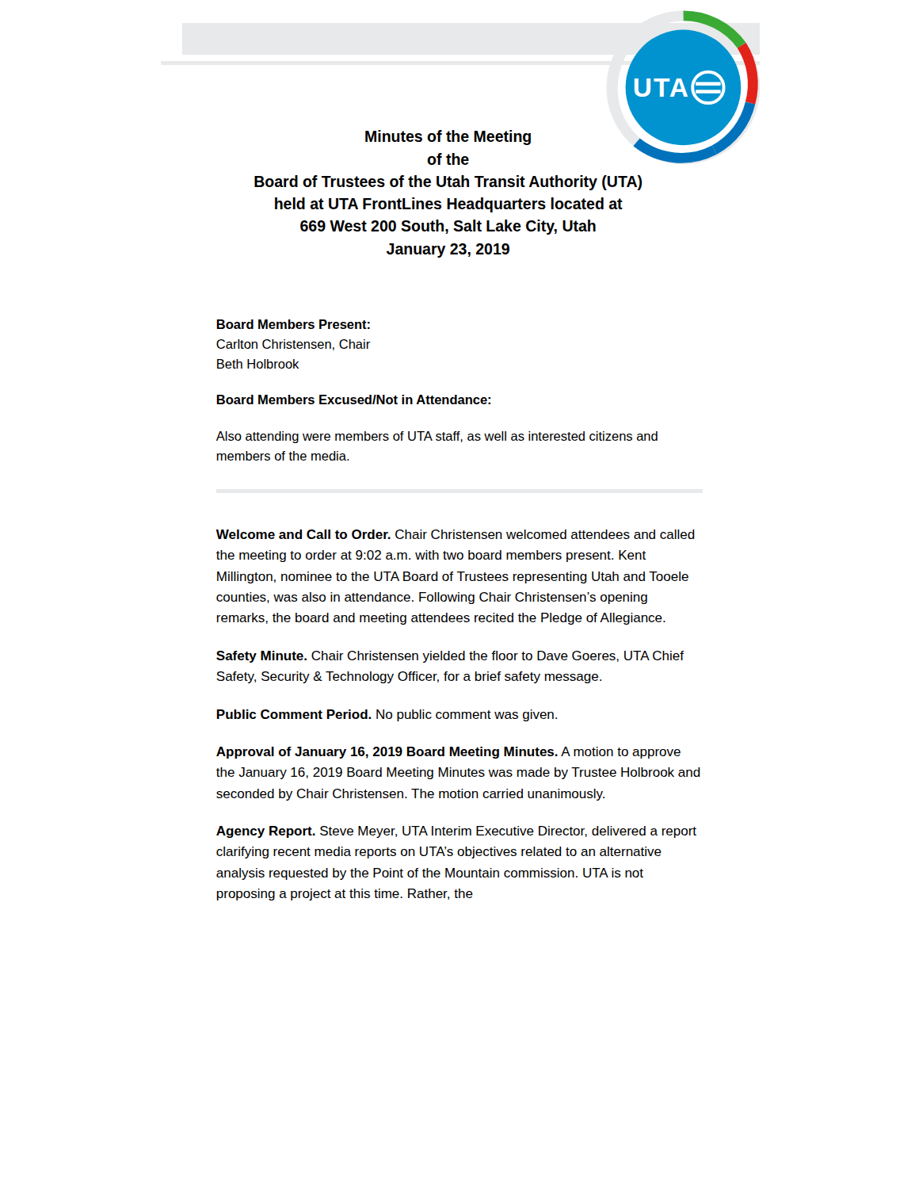UTA
Minutes of the Meeting
of the
Board of Trustees of the Utah Transit Authority (UTA)
held at UTA FrontLines Headquarters located at
669 West 200 South, Salt Lake City, Utah
January 23, 2019
Board Members Present:
Carlton Christensen, Chair
Beth Holbrook
Board Members Excused/Not in Attendance:
Also attending were members of UTA staff, as well as interested citizens and members of the media.
Welcome and Call to Order. Chair Christensen welcomed attendees and called the meeting to order at 9:02 a.m. with two board members present. Kent Millington, nominee to the UTA Board of Trustees representing Utah and Tooele counties, was also in attendance. Following Chair Christensen’s opening remarks, the board and meeting attendees recited the Pledge of Allegiance.
Safety Minute. Chair Christensen yielded the floor to Dave Goeres, UTA Chief Safety, Security & Technology Officer, for a brief safety message.
Public Comment Period. No public comment was given.
Approval of January 16, 2019 Board Meeting Minutes. A motion to approve the January 16, 2019 Board Meeting Minutes was made by Trustee Holbrook and seconded by Chair Christensen. The motion carried unanimously.
Agency Report. Steve Meyer, UTA Interim Executive Director, delivered a report clarifying recent media reports on UTA’s objectives related to an alternative analysis requested by the Point of the Mountain commission. UTA is not proposing a project at this time. Rather, the